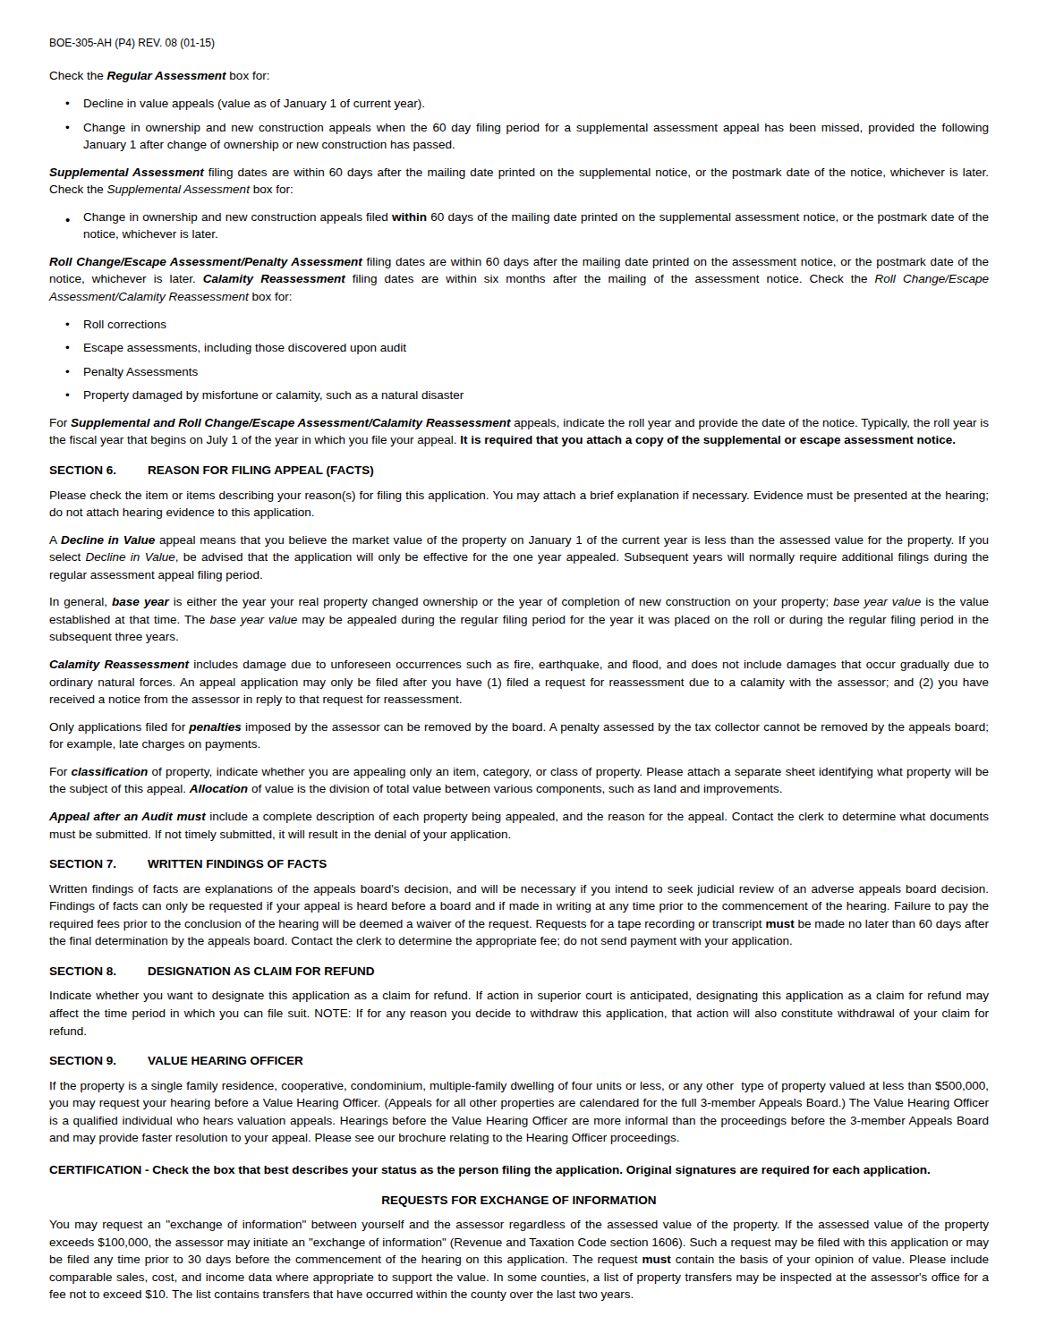BOE-305-AH (P4) REV. 08 (01-15)
Check the Regular Assessment box for:
Decline in value appeals (value as of January 1 of current year).
Change in ownership and new construction appeals when the 60 day filing period for a supplemental assessment appeal has been missed, provided the following January 1 after change of ownership or new construction has passed.
Supplemental Assessment filing dates are within 60 days after the mailing date printed on the supplemental notice, or the postmark date of the notice, whichever is later. Check the Supplemental Assessment box for:
Change in ownership and new construction appeals filed within 60 days of the mailing date printed on the supplemental assessment notice, or the postmark date of the notice, whichever is later.
Roll Change/Escape Assessment/Penalty Assessment filing dates are within 60 days after the mailing date printed on the assessment notice, or the postmark date of the notice, whichever is later. Calamity Reassessment filing dates are within six months after the mailing of the assessment notice. Check the Roll Change/Escape Assessment/Calamity Reassessment box for:
Roll corrections
Escape assessments, including those discovered upon audit
Penalty Assessments
Property damaged by misfortune or calamity, such as a natural disaster
For Supplemental and Roll Change/Escape Assessment/Calamity Reassessment appeals, indicate the roll year and provide the date of the notice. Typically, the roll year is the fiscal year that begins on July 1 of the year in which you file your appeal. It is required that you attach a copy of the supplemental or escape assessment notice.
SECTION 6. REASON FOR FILING APPEAL (FACTS)
Please check the item or items describing your reason(s) for filing this application. You may attach a brief explanation if necessary. Evidence must be presented at the hearing; do not attach hearing evidence to this application.
A Decline in Value appeal means that you believe the market value of the property on January 1 of the current year is less than the assessed value for the property. If you select Decline in Value, be advised that the application will only be effective for the one year appealed. Subsequent years will normally require additional filings during the regular assessment appeal filing period.
In general, base year is either the year your real property changed ownership or the year of completion of new construction on your property; base year value is the value established at that time. The base year value may be appealed during the regular filing period for the year it was placed on the roll or during the regular filing period in the subsequent three years.
Calamity Reassessment includes damage due to unforeseen occurrences such as fire, earthquake, and flood, and does not include damages that occur gradually due to ordinary natural forces. An appeal application may only be filed after you have (1) filed a request for reassessment due to a calamity with the assessor; and (2) you have received a notice from the assessor in reply to that request for reassessment.
Only applications filed for penalties imposed by the assessor can be removed by the board. A penalty assessed by the tax collector cannot be removed by the appeals board; for example, late charges on payments.
For classification of property, indicate whether you are appealing only an item, category, or class of property. Please attach a separate sheet identifying what property will be the subject of this appeal. Allocation of value is the division of total value between various components, such as land and improvements.
Appeal after an Audit must include a complete description of each property being appealed, and the reason for the appeal. Contact the clerk to determine what documents must be submitted. If not timely submitted, it will result in the denial of your application.
SECTION 7. WRITTEN FINDINGS OF FACTS
Written findings of facts are explanations of the appeals board's decision, and will be necessary if you intend to seek judicial review of an adverse appeals board decision. Findings of facts can only be requested if your appeal is heard before a board and if made in writing at any time prior to the commencement of the hearing. Failure to pay the required fees prior to the conclusion of the hearing will be deemed a waiver of the request. Requests for a tape recording or transcript must be made no later than 60 days after the final determination by the appeals board. Contact the clerk to determine the appropriate fee; do not send payment with your application.
SECTION 8. DESIGNATION AS CLAIM FOR REFUND
Indicate whether you want to designate this application as a claim for refund. If action in superior court is anticipated, designating this application as a claim for refund may affect the time period in which you can file suit. NOTE: If for any reason you decide to withdraw this application, that action will also constitute withdrawal of your claim for refund.
SECTION 9. VALUE HEARING OFFICER
If the property is a single family residence, cooperative, condominium, multiple-family dwelling of four units or less, or any other type of property valued at less than $500,000, you may request your hearing before a Value Hearing Officer. (Appeals for all other properties are calendared for the full 3-member Appeals Board.) The Value Hearing Officer is a qualified individual who hears valuation appeals. Hearings before the Value Hearing Officer are more informal than the proceedings before the 3-member Appeals Board and may provide faster resolution to your appeal. Please see our brochure relating to the Hearing Officer proceedings.
CERTIFICATION - Check the box that best describes your status as the person filing the application. Original signatures are required for each application.
REQUESTS FOR EXCHANGE OF INFORMATION
You may request an "exchange of information" between yourself and the assessor regardless of the assessed value of the property. If the assessed value of the property exceeds $100,000, the assessor may initiate an "exchange of information" (Revenue and Taxation Code section 1606). Such a request may be filed with this application or may be filed any time prior to 30 days before the commencement of the hearing on this application. The request must contain the basis of your opinion of value. Please include comparable sales, cost, and income data where appropriate to support the value. In some counties, a list of property transfers may be inspected at the assessor's office for a fee not to exceed $10. The list contains transfers that have occurred within the county over the last two years.